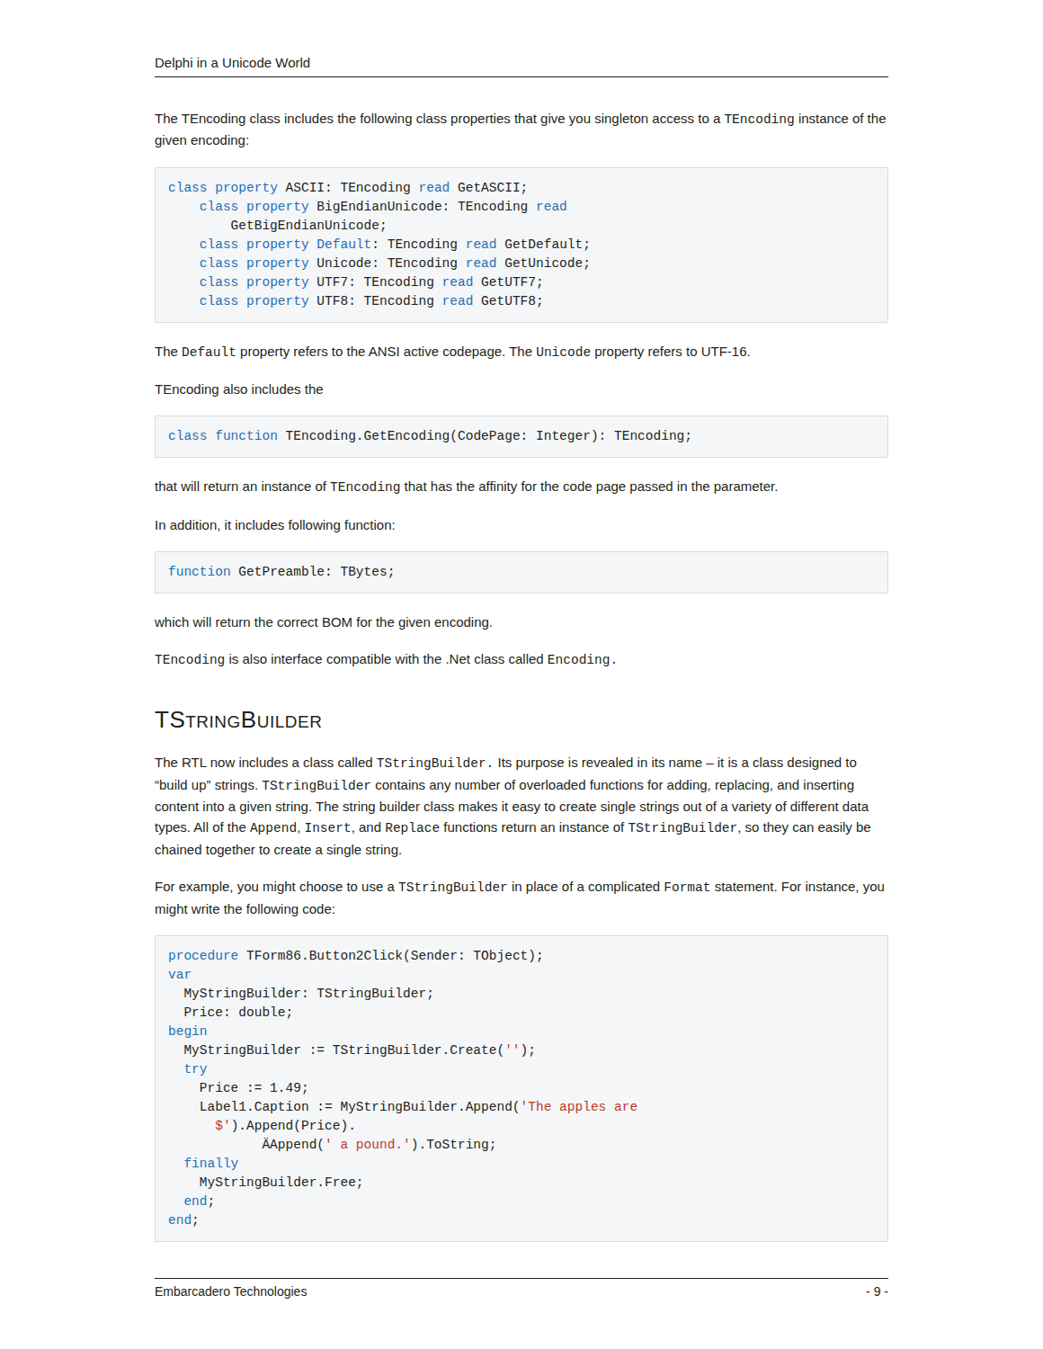Delphi in a Unicode World
The TEncoding class includes the following class properties that give you singleton access to a TEncoding instance of the given encoding:
class property ASCII: TEncoding read GetASCII;
    class property BigEndianUnicode: TEncoding read
        GetBigEndianUnicode;
    class property Default: TEncoding read GetDefault;
    class property Unicode: TEncoding read GetUnicode;
    class property UTF7: TEncoding read GetUTF7;
    class property UTF8: TEncoding read GetUTF8;
The Default property refers to the ANSI active codepage. The Unicode property refers to UTF-16.
TEncoding also includes the
class function TEncoding.GetEncoding(CodePage: Integer): TEncoding;
that will return an instance of TEncoding that has the affinity for the code page passed in the parameter.
In addition, it includes following function:
function GetPreamble: TBytes;
which will return the correct BOM for the given encoding.
TEncoding is also interface compatible with the .Net class called Encoding.
TSTRINGBUILDER
The RTL now includes a class called TStringBuilder. Its purpose is revealed in its name – it is a class designed to “build up” strings. TStringBuilder contains any number of overloaded functions for adding, replacing, and inserting content into a given string. The string builder class makes it easy to create single strings out of a variety of different data types. All of the Append, Insert, and Replace functions return an instance of TStringBuilder, so they can easily be chained together to create a single string.
For example, you might choose to use a TStringBuilder in place of a complicated Format statement. For instance, you might write the following code:
procedure TForm86.Button2Click(Sender: TObject);
var
  MyStringBuilder: TStringBuilder;
  Price: double;
begin
  MyStringBuilder := TStringBuilder.Create('');
  try
    Price := 1.49;
    Label1.Caption := MyStringBuilder.Append('The apples are
      $').Append(Price).
            ÄAppend(' a pound.').ToString;
  finally
    MyStringBuilder.Free;
  end;
end;
Embarcadero Technologies - 9 -